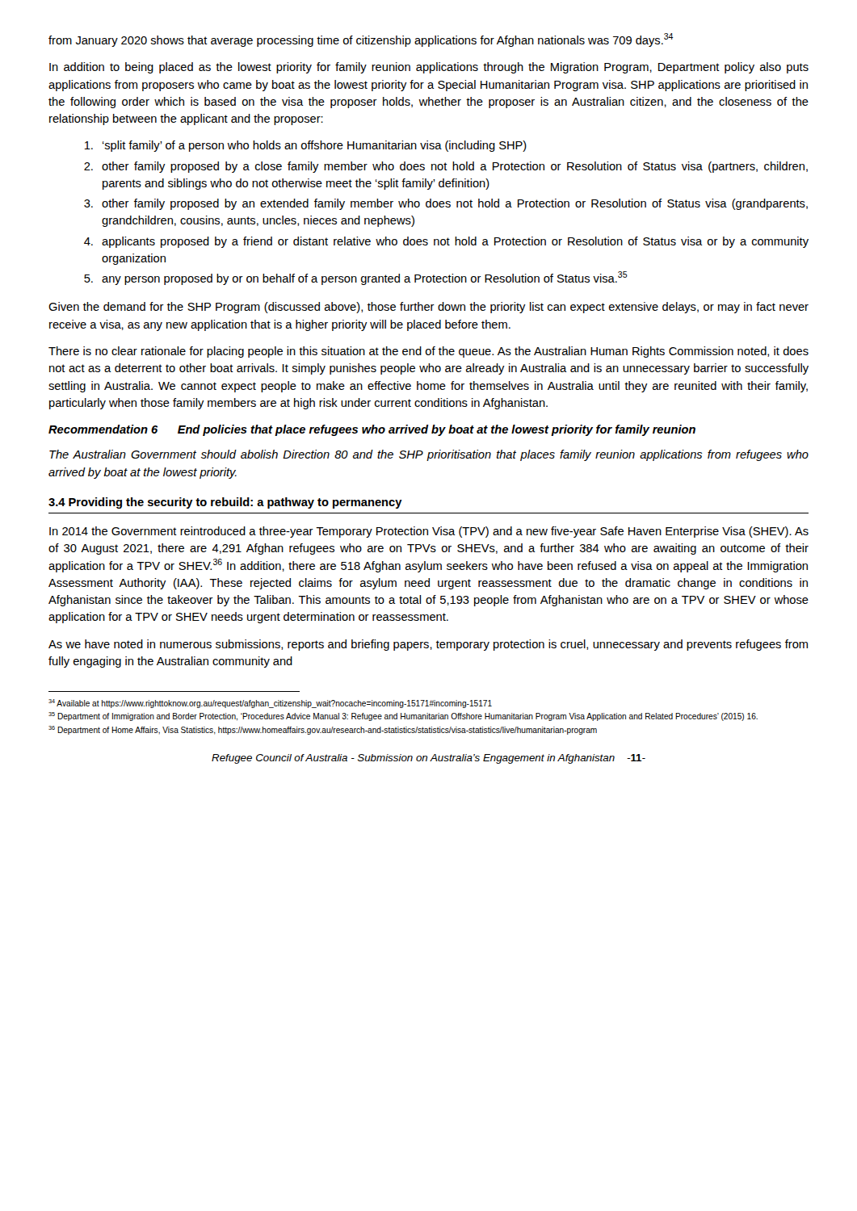from January 2020 shows that average processing time of citizenship applications for Afghan nationals was 709 days.34
In addition to being placed as the lowest priority for family reunion applications through the Migration Program, Department policy also puts applications from proposers who came by boat as the lowest priority for a Special Humanitarian Program visa. SHP applications are prioritised in the following order which is based on the visa the proposer holds, whether the proposer is an Australian citizen, and the closeness of the relationship between the applicant and the proposer:
‘split family’ of a person who holds an offshore Humanitarian visa (including SHP)
other family proposed by a close family member who does not hold a Protection or Resolution of Status visa (partners, children, parents and siblings who do not otherwise meet the ‘split family’ definition)
other family proposed by an extended family member who does not hold a Protection or Resolution of Status visa (grandparents, grandchildren, cousins, aunts, uncles, nieces and nephews)
applicants proposed by a friend or distant relative who does not hold a Protection or Resolution of Status visa or by a community organization
any person proposed by or on behalf of a person granted a Protection or Resolution of Status visa.35
Given the demand for the SHP Program (discussed above), those further down the priority list can expect extensive delays, or may in fact never receive a visa, as any new application that is a higher priority will be placed before them.
There is no clear rationale for placing people in this situation at the end of the queue. As the Australian Human Rights Commission noted, it does not act as a deterrent to other boat arrivals. It simply punishes people who are already in Australia and is an unnecessary barrier to successfully settling in Australia. We cannot expect people to make an effective home for themselves in Australia until they are reunited with their family, particularly when those family members are at high risk under current conditions in Afghanistan.
Recommendation 6 End policies that place refugees who arrived by boat at the lowest priority for family reunion
The Australian Government should abolish Direction 80 and the SHP prioritisation that places family reunion applications from refugees who arrived by boat at the lowest priority.
3.4 Providing the security to rebuild: a pathway to permanency
In 2014 the Government reintroduced a three-year Temporary Protection Visa (TPV) and a new five-year Safe Haven Enterprise Visa (SHEV). As of 30 August 2021, there are 4,291 Afghan refugees who are on TPVs or SHEVs, and a further 384 who are awaiting an outcome of their application for a TPV or SHEV.36 In addition, there are 518 Afghan asylum seekers who have been refused a visa on appeal at the Immigration Assessment Authority (IAA). These rejected claims for asylum need urgent reassessment due to the dramatic change in conditions in Afghanistan since the takeover by the Taliban. This amounts to a total of 5,193 people from Afghanistan who are on a TPV or SHEV or whose application for a TPV or SHEV needs urgent determination or reassessment.
As we have noted in numerous submissions, reports and briefing papers, temporary protection is cruel, unnecessary and prevents refugees from fully engaging in the Australian community and
34 Available at https://www.righttoknow.org.au/request/afghan_citizenship_wait?nocache=incoming-15171#incoming-15171
35 Department of Immigration and Border Protection, ‘Procedures Advice Manual 3: Refugee and Humanitarian Offshore Humanitarian Program Visa Application and Related Procedures’ (2015) 16.
36 Department of Home Affairs, Visa Statistics, https://www.homeaffairs.gov.au/research-and-statistics/statistics/visa-statistics/live/humanitarian-program
Refugee Council of Australia - Submission on Australia’s Engagement in Afghanistan -11-